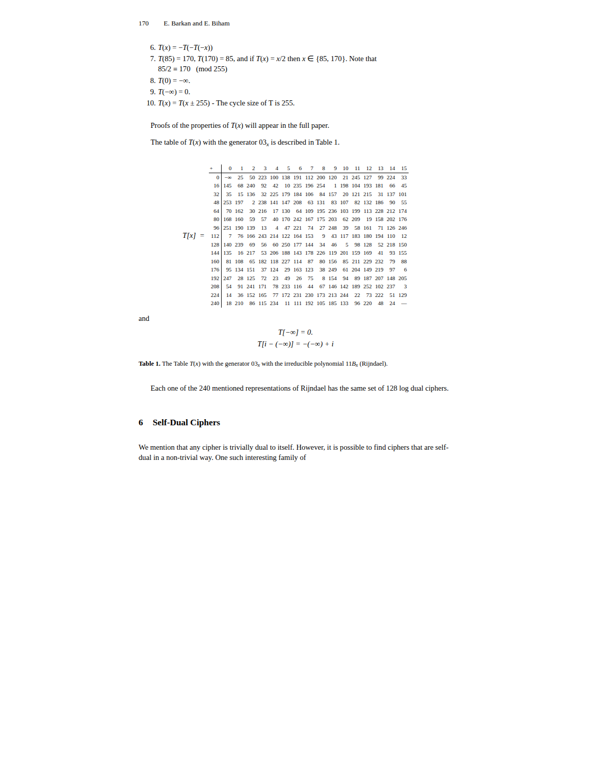170 E. Barkan and E. Biham
6. T(x) = −T(−T(−x))
7. T(85) = 170, T(170) = 85, and if T(x) = x/2 then x ∈ {85, 170}. Note that
85/2 ≡ 170 (mod 255)
8. T(0) = −∞.
9. T(−∞) = 0.
10. T(x) = T(x ± 255) - The cycle size of T is 255.
Proofs of the properties of T(x) will appear in the full paper.
The table of T(x) with the generator 03x is described in Table 1.
T[x] =
| + | 0 | 1 | 2 | 3 | 4 | 5 | 6 | 7 | 8 | 9 | 10 | 11 | 12 | 13 | 14 | 15 |
| --- | --- | --- | --- | --- | --- | --- | --- | --- | --- | --- | --- | --- | --- | --- | --- | --- |
| 0 | −∞ | 25 | 50 | 223 | 100 | 138 | 191 | 112 | 200 | 120 | 21 | 245 | 127 | 99 | 224 | 33 |
| 16 | 145 | 68 | 240 | 92 | 42 | 10 | 235 | 196 | 254 | 1 | 198 | 104 | 193 | 181 | 66 | 45 |
| 32 | 35 | 15 | 136 | 32 | 225 | 179 | 184 | 106 | 84 | 157 | 20 | 121 | 215 | 31 | 137 | 101 |
| 48 | 253 | 197 | 2 | 238 | 141 | 147 | 208 | 63 | 131 | 83 | 107 | 82 | 132 | 186 | 90 | 55 |
| 64 | 70 | 162 | 30 | 216 | 17 | 130 | 64 | 109 | 195 | 236 | 103 | 199 | 113 | 228 | 212 | 174 |
| 80 | 168 | 160 | 59 | 57 | 40 | 170 | 242 | 167 | 175 | 203 | 62 | 209 | 19 | 158 | 202 | 176 |
| 96 | 251 | 190 | 139 | 13 | 4 | 47 | 221 | 74 | 27 | 248 | 39 | 58 | 161 | 71 | 126 | 246 |
| 112 | 7 | 76 | 166 | 243 | 214 | 122 | 164 | 153 | 9 | 43 | 117 | 183 | 180 | 194 | 110 | 12 |
| 128 | 140 | 239 | 69 | 56 | 60 | 250 | 177 | 144 | 34 | 46 | 5 | 98 | 128 | 52 | 218 | 150 |
| 144 | 135 | 16 | 217 | 53 | 206 | 188 | 143 | 178 | 226 | 119 | 201 | 159 | 169 | 41 | 93 | 155 |
| 160 | 81 | 108 | 65 | 182 | 118 | 227 | 114 | 87 | 80 | 156 | 85 | 211 | 229 | 232 | 79 | 88 |
| 176 | 95 | 134 | 151 | 37 | 124 | 29 | 163 | 123 | 38 | 249 | 61 | 204 | 149 | 219 | 97 | 6 |
| 192 | 247 | 28 | 125 | 72 | 23 | 49 | 26 | 75 | 8 | 154 | 94 | 89 | 187 | 207 | 148 | 205 |
| 208 | 54 | 91 | 241 | 171 | 78 | 233 | 116 | 44 | 67 | 146 | 142 | 189 | 252 | 102 | 237 | 3 |
| 224 | 14 | 36 | 152 | 165 | 77 | 172 | 231 | 230 | 173 | 213 | 244 | 22 | 73 | 222 | 51 | 129 |
| 240 | 18 | 210 | 86 | 115 | 234 | 11 | 111 | 192 | 105 | 185 | 133 | 96 | 220 | 48 | 24 | — |
and
T[−∞] = 0.
T[i − (−∞)] = −(−∞) + i
Table 1. The Table T(x) with the generator 03x with the irreducible polynomial 11Bx (Rijndael).
Each one of the 240 mentioned representations of Rijndael has the same set of 128 log dual ciphers.
6 Self-Dual Ciphers
We mention that any cipher is trivially dual to itself. However, it is possible to find ciphers that are self-dual in a non-trivial way. One such interesting family of